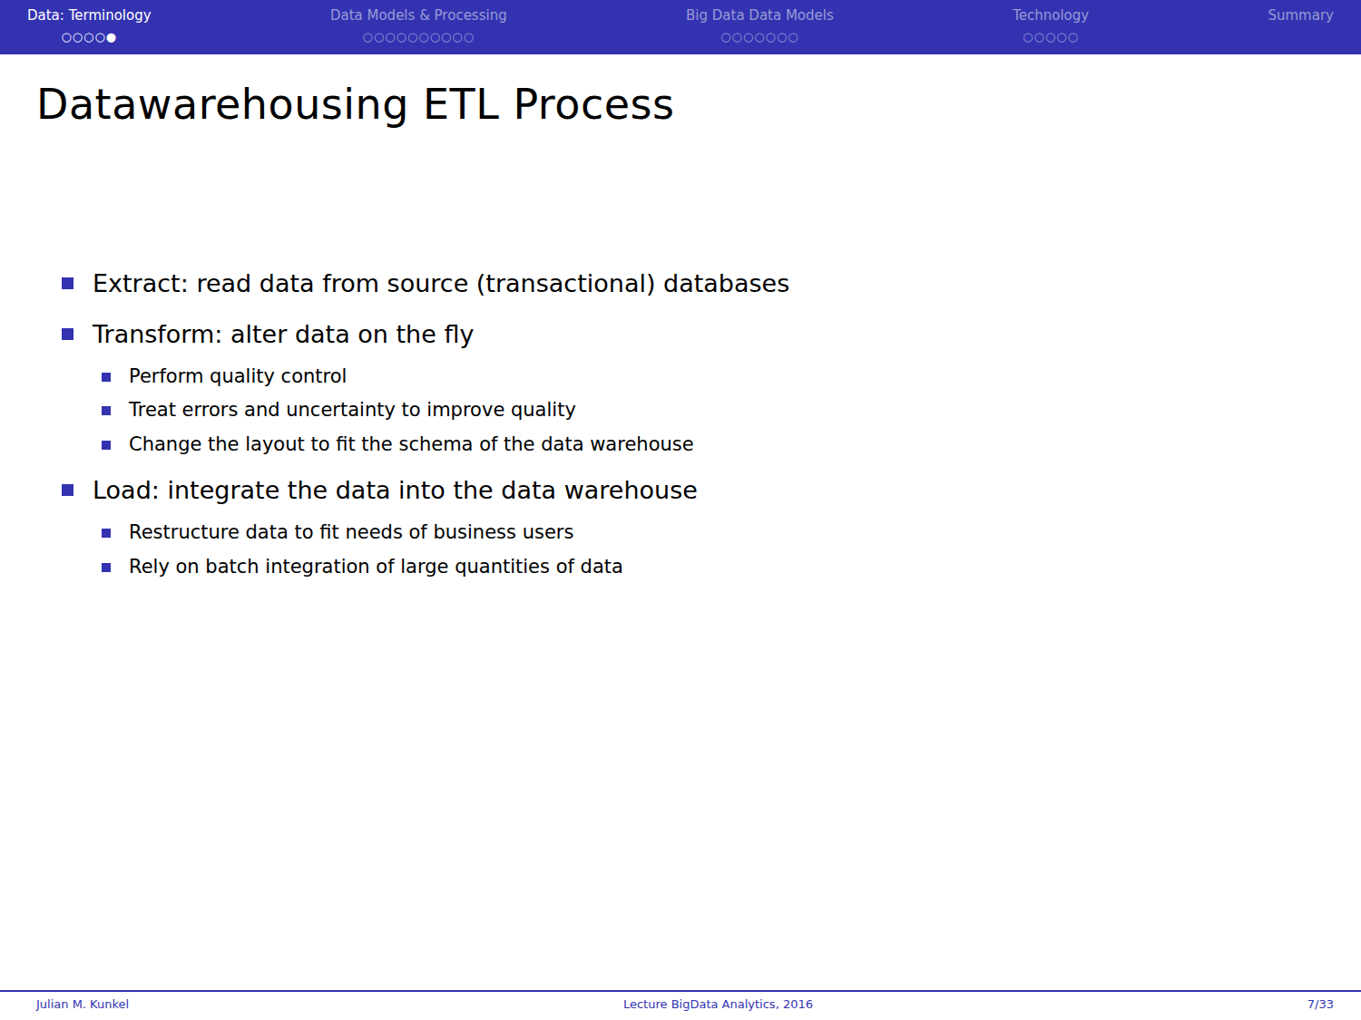Data: Terminology ○○○○●
Data Models & Processing ○○○○○○○○○○
Big Data Data Models ○○○○○○○
Technology ○○○○○
Summary
Datawarehousing ETL Process
Extract: read data from source (transactional) databases
Transform: alter data on the fly
Perform quality control
Treat errors and uncertainty to improve quality
Change the layout to fit the schema of the data warehouse
Load: integrate the data into the data warehouse
Restructure data to fit needs of business users
Rely on batch integration of large quantities of data
Julian M. Kunkel
Lecture BigData Analytics, 2016
7/33